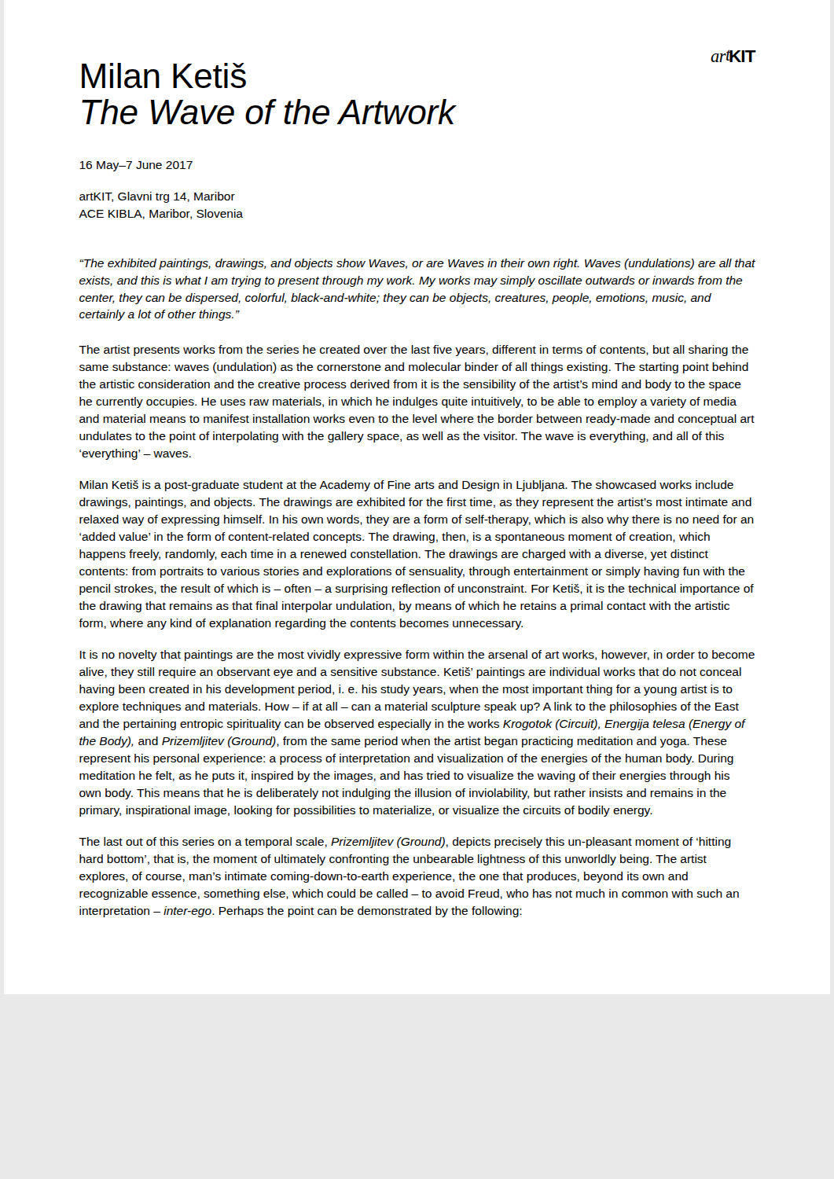ar KIT
Milan KetišThe Wave of the Artwork
16 May–7 June 2017
artKIT, Glavni trg 14, Maribor
ACE KIBLA, Maribor, Slovenia
“The exhibited paintings, drawings, and objects show Waves, or are Waves in their own right. Waves (undulations) are all that exists, and this is what I am trying to present through my work. My works may simply oscillate outwards or inwards from the center, they can be dispersed, colorful, black-and-white; they can be objects, creatures, people, emotions, music, and certainly a lot of other things.”
The artist presents works from the series he created over the last five years, different in terms of contents, but all sharing the same substance: waves (undulation) as the cornerstone and molecular binder of all things existing. The starting point behind the artistic consideration and the creative process derived from it is the sensibility of the artist’s mind and body to the space he currently occupies. He uses raw materials, in which he indulges quite intuitively, to be able to employ a variety of media and material means to manifest installation works even to the level where the border between ready-made and conceptual art undulates to the point of interpolating with the gallery space, as well as the visitor. The wave is everything, and all of this ‘everything’ – waves.
Milan Ketiš is a post-graduate student at the Academy of Fine arts and Design in Ljubljana. The showcased works include drawings, paintings, and objects. The drawings are exhibited for the first time, as they represent the artist’s most intimate and relaxed way of expressing himself. In his own words, they are a form of self-therapy, which is also why there is no need for an ‘added value’ in the form of content-related concepts. The drawing, then, is a spontaneous moment of creation, which happens freely, randomly, each time in a renewed constellation. The drawings are charged with a diverse, yet distinct contents: from portraits to various stories and explorations of sensuality, through entertainment or simply having fun with the pencil strokes, the result of which is – often – a surprising reflection of unconstraint. For Ketiš, it is the technical importance of the drawing that remains as that final interpolar undulation, by means of which he retains a primal contact with the artistic form, where any kind of explanation regarding the contents becomes unnecessary.
It is no novelty that paintings are the most vividly expressive form within the arsenal of art works, however, in order to become alive, they still require an observant eye and a sensitive substance. Ketiš’ paintings are individual works that do not conceal having been created in his development period, i. e. his study years, when the most important thing for a young artist is to explore techniques and materials. How – if at all – can a material sculpture speak up? A link to the philosophies of the East and the pertaining entropic spirituality can be observed especially in the works Krogotok (Circuit), Energija telesa (Energy of the Body), and Prizemljitev (Ground), from the same period when the artist began practicing meditation and yoga. These represent his personal experience: a process of interpretation and visualization of the energies of the human body. During meditation he felt, as he puts it, inspired by the images, and has tried to visualize the waving of their energies through his own body. This means that he is deliberately not indulging the illusion of inviolability, but rather insists and remains in the primary, inspirational image, looking for possibilities to materialize, or visualize the circuits of bodily energy.
The last out of this series on a temporal scale, Prizemljitev (Ground), depicts precisely this un-pleasant moment of ‘hitting hard bottom’, that is, the moment of ultimately confronting the unbearable lightness of this unworldly being. The artist explores, of course, man’s intimate coming-down-to-earth experience, the one that produces, beyond its own and recognizable essence, something else, which could be called – to avoid Freud, who has not much in common with such an interpretation – inter-ego. Perhaps the point can be demonstrated by the following: